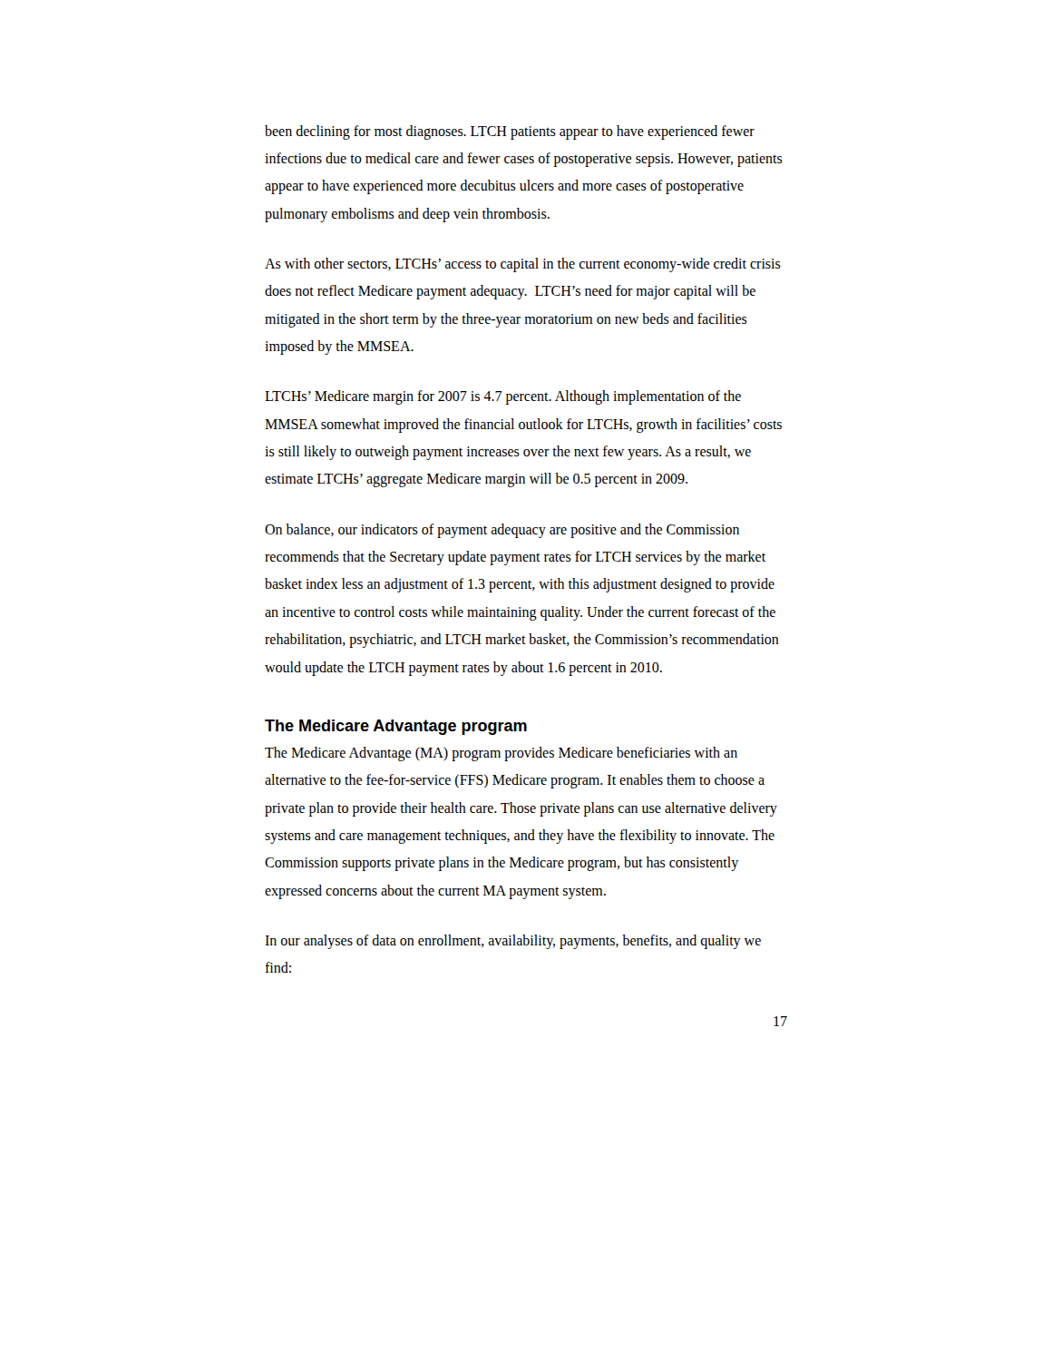been declining for most diagnoses. LTCH patients appear to have experienced fewer infections due to medical care and fewer cases of postoperative sepsis. However, patients appear to have experienced more decubitus ulcers and more cases of postoperative pulmonary embolisms and deep vein thrombosis.
As with other sectors, LTCHs’ access to capital in the current economy-wide credit crisis does not reflect Medicare payment adequacy. LTCH’s need for major capital will be mitigated in the short term by the three-year moratorium on new beds and facilities imposed by the MMSEA.
LTCHs’ Medicare margin for 2007 is 4.7 percent. Although implementation of the MMSEA somewhat improved the financial outlook for LTCHs, growth in facilities’ costs is still likely to outweigh payment increases over the next few years. As a result, we estimate LTCHs’ aggregate Medicare margin will be 0.5 percent in 2009.
On balance, our indicators of payment adequacy are positive and the Commission recommends that the Secretary update payment rates for LTCH services by the market basket index less an adjustment of 1.3 percent, with this adjustment designed to provide an incentive to control costs while maintaining quality. Under the current forecast of the rehabilitation, psychiatric, and LTCH market basket, the Commission’s recommendation would update the LTCH payment rates by about 1.6 percent in 2010.
The Medicare Advantage program
The Medicare Advantage (MA) program provides Medicare beneficiaries with an alternative to the fee-for-service (FFS) Medicare program. It enables them to choose a private plan to provide their health care. Those private plans can use alternative delivery systems and care management techniques, and they have the flexibility to innovate. The Commission supports private plans in the Medicare program, but has consistently expressed concerns about the current MA payment system.
In our analyses of data on enrollment, availability, payments, benefits, and quality we find:
17